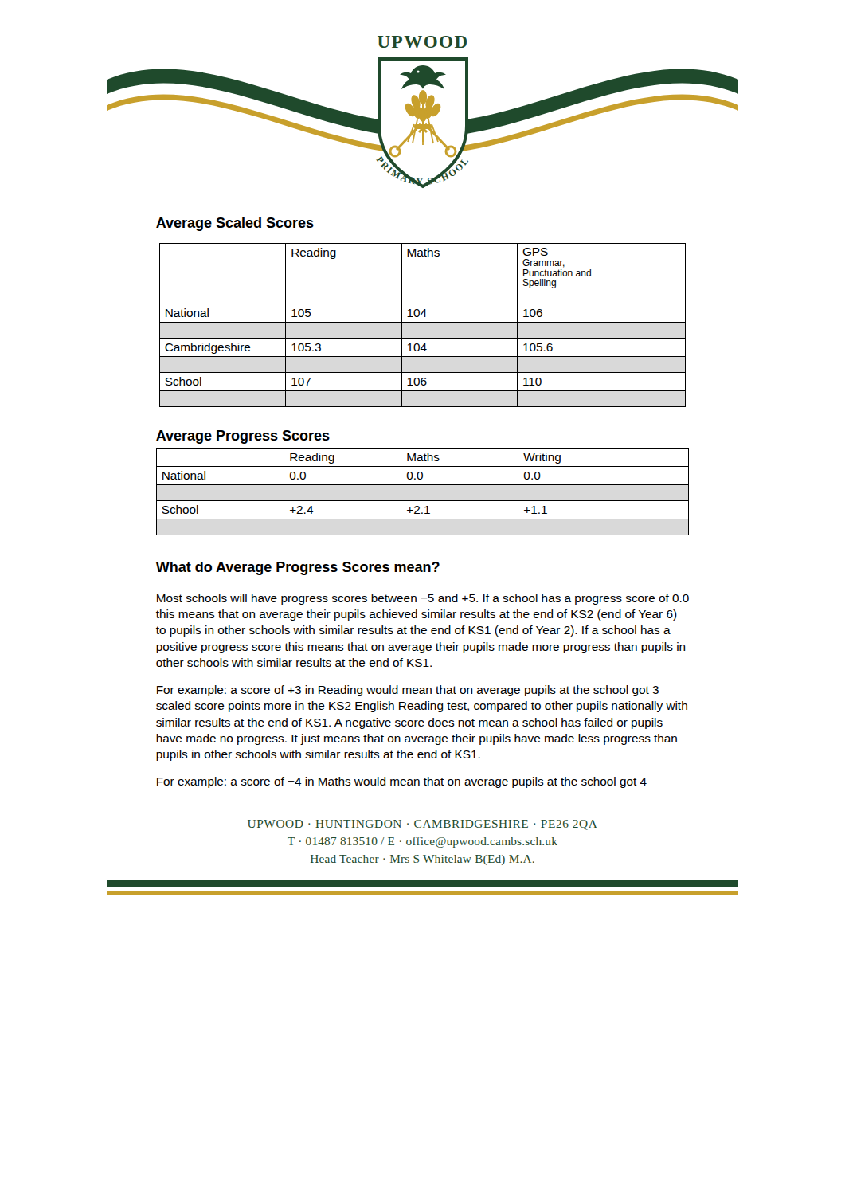UPWOOD PRIMARY SCHOOL
Average Scaled Scores
| | Reading | Maths | GPS Grammar, Punctuation and Spelling |
| National | 105 | 104 | 106 |
| Cambridgeshire | 105.3 | 104 | 105.6 |
| School | 107 | 106 | 110 |
Average Progress Scores
| | Reading | Maths | Writing |
| National | 0.0 | 0.0 | 0.0 |
| School | +2.4 | +2.1 | +1.1 |
What do Average Progress Scores mean?
Most schools will have progress scores between −5 and +5. If a school has a progress score of 0.0 this means that on average their pupils achieved similar results at the end of KS2 (end of Year 6) to pupils in other schools with similar results at the end of KS1 (end of Year 2). If a school has a positive progress score this means that on average their pupils made more progress than pupils in other schools with similar results at the end of KS1.
For example: a score of +3 in Reading would mean that on average pupils at the school got 3 scaled score points more in the KS2 English Reading test, compared to other pupils nationally with similar results at the end of KS1. A negative score does not mean a school has failed or pupils have made no progress. It just means that on average their pupils have made less progress than pupils in other schools with similar results at the end of KS1.
For example: a score of −4 in Maths would mean that on average pupils at the school got 4
UPWOOD · HUNTINGDON · CAMBRIDGESHIRE · PE26 2QA
T · 01487 813510 / E · office@upwood.cambs.sch.uk
Head Teacher · Mrs S Whitelaw B(Ed) M.A.